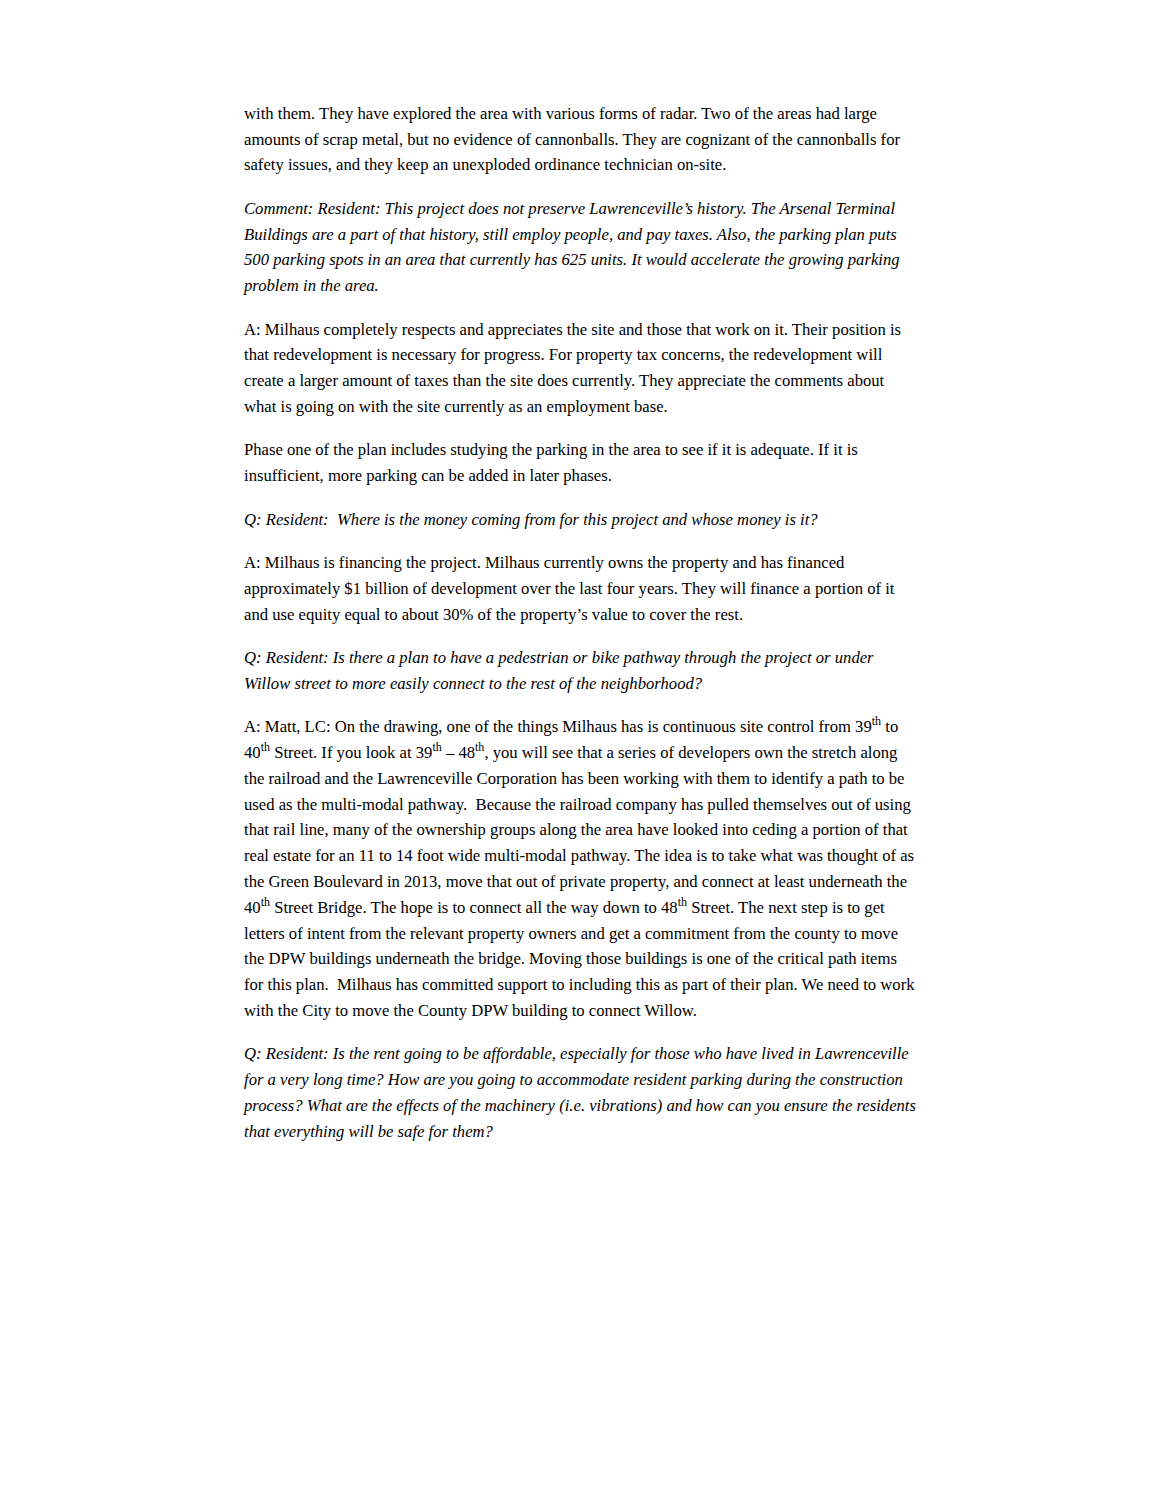with them. They have explored the area with various forms of radar. Two of the areas had large amounts of scrap metal, but no evidence of cannonballs. They are cognizant of the cannonballs for safety issues, and they keep an unexploded ordinance technician on-site.
Comment: Resident: This project does not preserve Lawrenceville’s history. The Arsenal Terminal Buildings are a part of that history, still employ people, and pay taxes. Also, the parking plan puts 500 parking spots in an area that currently has 625 units. It would accelerate the growing parking problem in the area.
A: Milhaus completely respects and appreciates the site and those that work on it. Their position is that redevelopment is necessary for progress. For property tax concerns, the redevelopment will create a larger amount of taxes than the site does currently. They appreciate the comments about what is going on with the site currently as an employment base.
Phase one of the plan includes studying the parking in the area to see if it is adequate. If it is insufficient, more parking can be added in later phases.
Q: Resident: Where is the money coming from for this project and whose money is it?
A: Milhaus is financing the project. Milhaus currently owns the property and has financed approximately $1 billion of development over the last four years. They will finance a portion of it and use equity equal to about 30% of the property’s value to cover the rest.
Q: Resident: Is there a plan to have a pedestrian or bike pathway through the project or under Willow street to more easily connect to the rest of the neighborhood?
A: Matt, LC: On the drawing, one of the things Milhaus has is continuous site control from 39th to 40th Street. If you look at 39th – 48th, you will see that a series of developers own the stretch along the railroad and the Lawrenceville Corporation has been working with them to identify a path to be used as the multi-modal pathway. Because the railroad company has pulled themselves out of using that rail line, many of the ownership groups along the area have looked into ceding a portion of that real estate for an 11 to 14 foot wide multi-modal pathway. The idea is to take what was thought of as the Green Boulevard in 2013, move that out of private property, and connect at least underneath the 40th Street Bridge. The hope is to connect all the way down to 48th Street. The next step is to get letters of intent from the relevant property owners and get a commitment from the county to move the DPW buildings underneath the bridge. Moving those buildings is one of the critical path items for this plan. Milhaus has committed support to including this as part of their plan. We need to work with the City to move the County DPW building to connect Willow.
Q: Resident: Is the rent going to be affordable, especially for those who have lived in Lawrenceville for a very long time? How are you going to accommodate resident parking during the construction process? What are the effects of the machinery (i.e. vibrations) and how can you ensure the residents that everything will be safe for them?